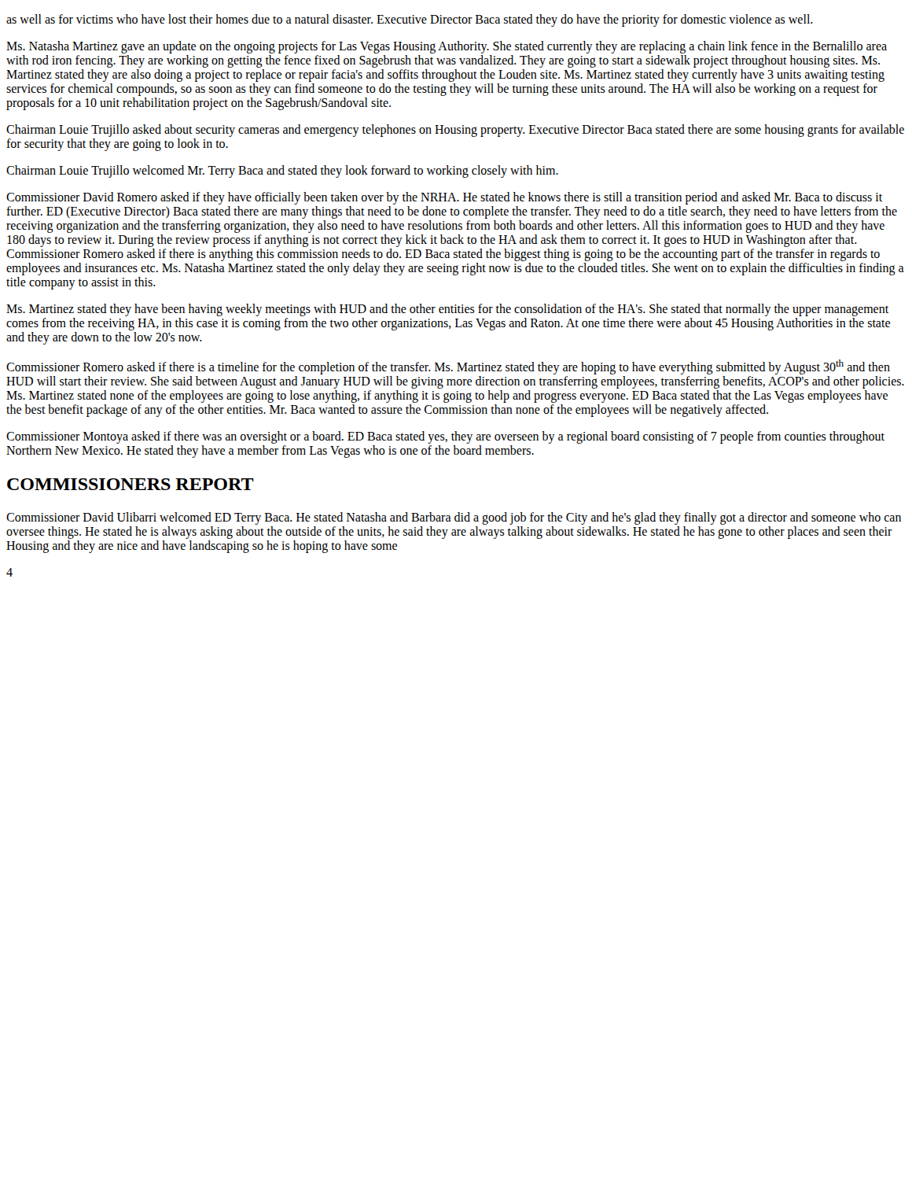as well as for victims who have lost their homes due to a natural disaster. Executive Director Baca stated they do have the priority for domestic violence as well.
Ms. Natasha Martinez gave an update on the ongoing projects for Las Vegas Housing Authority. She stated currently they are replacing a chain link fence in the Bernalillo area with rod iron fencing. They are working on getting the fence fixed on Sagebrush that was vandalized. They are going to start a sidewalk project throughout housing sites. Ms. Martinez stated they are also doing a project to replace or repair facia's and soffits throughout the Louden site. Ms. Martinez stated they currently have 3 units awaiting testing services for chemical compounds, so as soon as they can find someone to do the testing they will be turning these units around. The HA will also be working on a request for proposals for a 10 unit rehabilitation project on the Sagebrush/Sandoval site.
Chairman Louie Trujillo asked about security cameras and emergency telephones on Housing property. Executive Director Baca stated there are some housing grants for available for security that they are going to look in to.
Chairman Louie Trujillo welcomed Mr. Terry Baca and stated they look forward to working closely with him.
Commissioner David Romero asked if they have officially been taken over by the NRHA. He stated he knows there is still a transition period and asked Mr. Baca to discuss it further. ED (Executive Director) Baca stated there are many things that need to be done to complete the transfer. They need to do a title search, they need to have letters from the receiving organization and the transferring organization, they also need to have resolutions from both boards and other letters. All this information goes to HUD and they have 180 days to review it. During the review process if anything is not correct they kick it back to the HA and ask them to correct it. It goes to HUD in Washington after that. Commissioner Romero asked if there is anything this commission needs to do. ED Baca stated the biggest thing is going to be the accounting part of the transfer in regards to employees and insurances etc. Ms. Natasha Martinez stated the only delay they are seeing right now is due to the clouded titles. She went on to explain the difficulties in finding a title company to assist in this.
Ms. Martinez stated they have been having weekly meetings with HUD and the other entities for the consolidation of the HA's. She stated that normally the upper management comes from the receiving HA, in this case it is coming from the two other organizations, Las Vegas and Raton. At one time there were about 45 Housing Authorities in the state and they are down to the low 20's now.
Commissioner Romero asked if there is a timeline for the completion of the transfer. Ms. Martinez stated they are hoping to have everything submitted by August 30th and then HUD will start their review. She said between August and January HUD will be giving more direction on transferring employees, transferring benefits, ACOP's and other policies. Ms. Martinez stated none of the employees are going to lose anything, if anything it is going to help and progress everyone. ED Baca stated that the Las Vegas employees have the best benefit package of any of the other entities. Mr. Baca wanted to assure the Commission than none of the employees will be negatively affected.
Commissioner Montoya asked if there was an oversight or a board. ED Baca stated yes, they are overseen by a regional board consisting of 7 people from counties throughout Northern New Mexico. He stated they have a member from Las Vegas who is one of the board members.
COMMISSIONERS REPORT
Commissioner David Ulibarri welcomed ED Terry Baca. He stated Natasha and Barbara did a good job for the City and he's glad they finally got a director and someone who can oversee things. He stated he is always asking about the outside of the units, he said they are always talking about sidewalks. He stated he has gone to other places and seen their Housing and they are nice and have landscaping so he is hoping to have some
4